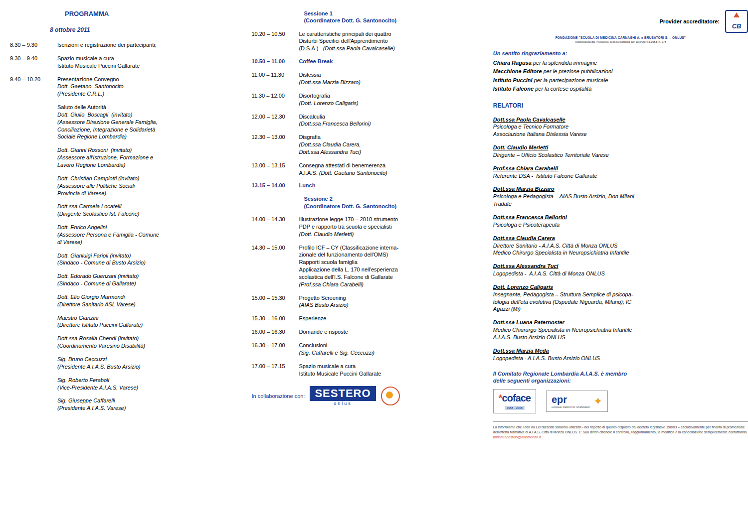PROGRAMMA
8 ottobre 2011
8.30 – 9.30
Iscrizioni e registrazione dei partecipanti;
9.30 – 9.40
Spazio musicale a cura
Istituto Musicale Puccini Gallarate
9.40 – 10.20
Presentazione Convegno
Dott. Gaetano Santonocito
(Presidente C.R.L.)
Saluto delle Autorità
Dott. Giulio Boscagli (invitato)
(Assessore Direzione Generale Famiglia,
Conciliazione, Integrazione e Solidarietà
Sociale Regione Lombardia)
Dott. Gianni Rossoni (invitato)
(Assessore all'Istruzione, Formazione e
Lavoro Regione Lombardia)
Dott. Christian Campiotti (invitato)
(Assessore alle Politiche Sociali
Provincia di Varese)
Dott.ssa Carmela Locatelli
(Dirigente Scolastico Ist. Falcone)
Dott. Enrico Angelini
(Assessore Persona e Famiglia - Comune
di Varese)
Dott. Gianluigi Farioli (invitato)
(Sindaco - Comune di Busto Arsizio)
Dott. Edorado Guenzani (invitato)
(Sindaco - Comune di Gallarate)
Dott. Elio Giorgio Marmondi
(Direttore Sanitario ASL Varese)
Maestro Gianzini
(Direttore Istituto Puccini Gallarate)
Dott.ssa Rosalia Chendi (invitato)
(Coordinamento Varesino Disabilità)
Sig. Bruno Ceccuzzi
(Presidente A.I.A.S. Busto Arsizio)
Sig. Roberto Feraboli
(Vice-Presidente A.I.A.S. Varese)
Sig. Giuseppe Caffarelli
(Presidente A.I.A.S. Varese)
Sessione 1
(Coordinatore Dott. G. Santonocito)
10.20 – 10.50
Le caratteristiche principali dei quattro
Disturbi Specifici dell'Apprendimento
(D.S.A.) (Dott.ssa Paola Cavalcaselle)
10.50 – 11.00
Coffee Break
11.00 – 11.30
Dislessia
(Dott.ssa Marzia Bizzaro)
11.30 – 12.00
Disortografia
(Dott. Lorenzo Caligaris)
12.00 – 12.30
Discalculia
(Dott.ssa Francesca Bellorini)
12.30 – 13.00
Disgrafia
(Dott.ssa Claudia Carera,
Dott.ssa Alessandra Tuci)
13.00 – 13.15
Consegna attestati di benemerenza
A.I.A.S. (Dott. Gaetano Santonocito)
13.15 – 14.00
Lunch
Sessione 2
(Coordinatore Dott. G. Santonocito)
14.00 – 14.30
Illustrazione legge 170 – 2010 strumento
PDP e rapporto tra scuola e specialisti
(Dott. Claudio Merletti)
14.30 – 15.00
Profilo ICF – CY (Classificazione interna-
zionale del funzionamento dell'OMS)
Rapporti scuola famiglia
Applicazione della L. 170 nell'esperienza
scolastica dell'I.S. Falcone di Gallarate
(Prof.ssa Chiara Carabelli)
15.00 – 15.30
Progetto Screening
(AIAS Busto Arsizio)
15.30 – 16.00
Esperienze
16.00 – 16.30
Domande e risposte
16.30 – 17.00
Conclusioni
(Sig. Caffarelli e Sig. Ceccuzzi)
17.00 – 17.15
Spazio musicale a cura
Istituto Musicale Puccini Gallarate
In collaborazione con:
SESTERO
onlus
Provider accreditatore:
FONDAZIONE "SCUOLA DI MEDICINA CARNAGHI A. e BRUSATORI S. – ONLUS"
Riconosciuta dal Presidente della Repubblica con Decreto 4.5.1983, n. 278
Un sentito ringraziamento a:
Chiara Ragusa per la splendida immagine
Macchione Editore per le preziose pubblicazioni
Istituto Puccini per la partecipazione musicale
Istituto Falcone per la cortese ospitalità
RELATORI
Dott.ssa Paola Cavalcaselle
Psicologa e Tecnico Formatore
Associazione Italiana Dislessia Varese
Dott. Claudio Merletti
Dirigente – Ufficio Scolastico Territoriale Varese
Prof.ssa Chiara Carabelli
Referente DSA - Istituto Falcone Gallarate
Dott.ssa Marzia Bizzaro
Psicologa e Pedagogista – AIAS Busto Arsizio, Don Milani
Tradate
Dott.ssa Francesca Bellorini
Psicologa e Psicoterapeuta
Dott.ssa Claudia Carera
Direttore Sanitario - A.I.A.S. Città di Monza ONLUS
Medico Chirurgo Specialista in Neuropsichiatria Infantile
Dott.ssa Alessandra Tuci
Logopedista - A.I.A.S. Città di Monza ONLUS
Dott. Lorenzo Caligaris
Insegnante, Pedagogista – Struttura Semplice di psicopa-
tologia dell'età evolutiva (Ospedale Niguarda, Milano); IC
Agazzi (Mi)
Dott.ssa Luana Paternoster
Medico Chiururgo Specialista in Neuropsichiatria Infantile
A.I.A.S. Busto Arsizio ONLUS
Dott.ssa Marzia Meda
Logopedista - A.I.A.S. Busto Arsizio ONLUS
Il Comitato Regionale Lombardia A.I.A.S. è membro
delle seguenti organizzazioni:
*coface
1958 - 2008
epr
european platform for rehabilitation
✦
La informiamo che i dati da Lei rilasciati saranno utilizzati - nel rispetto di quanto disposto dal decreto legislativo 196/03 – esclusivamente per finalità di promozione dell'offerta formativa di A.I.A.S. Città di Monza ONLUS. E' Suo diritto ottenere il controllo, l'aggiornamento, la modifica o la cancellazione semplicemente contattando miriam.apostolo@aiasmonza.it